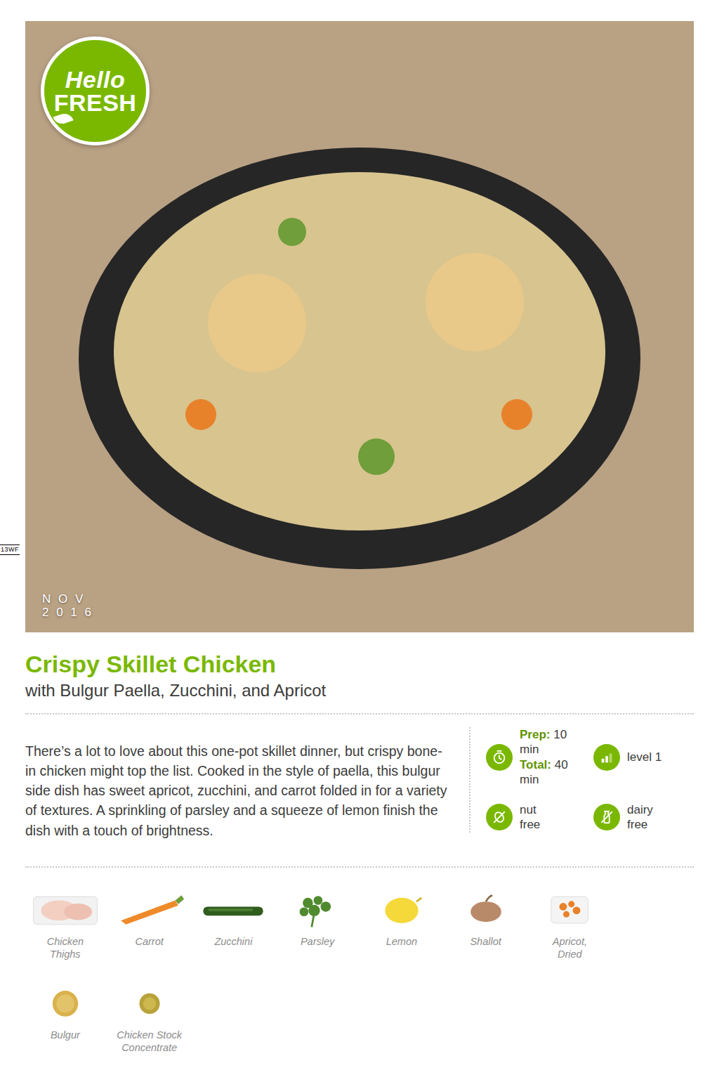Hello FRESH
N O V
2 0 1 6
13WF
Crispy Skillet Chicken
with Bulgur Paella, Zucchini, and Apricot
There’s a lot to love about this one-pot skillet dinner, but crispy bone-in chicken might top the list. Cooked in the style of paella, this bulgur side dish has sweet apricot, zucchini, and carrot folded in for a variety of textures. A sprinkling of parsley and a squeeze of lemon finish the dish with a touch of brightness.
Prep: 10 min
Total: 40 min
level 1
nut
free
dairy
free
Chicken
Thighs
Carrot
Zucchini
Parsley
Lemon
Shallot
Apricot,
Dried
Bulgur
Chicken Stock
Concentrate